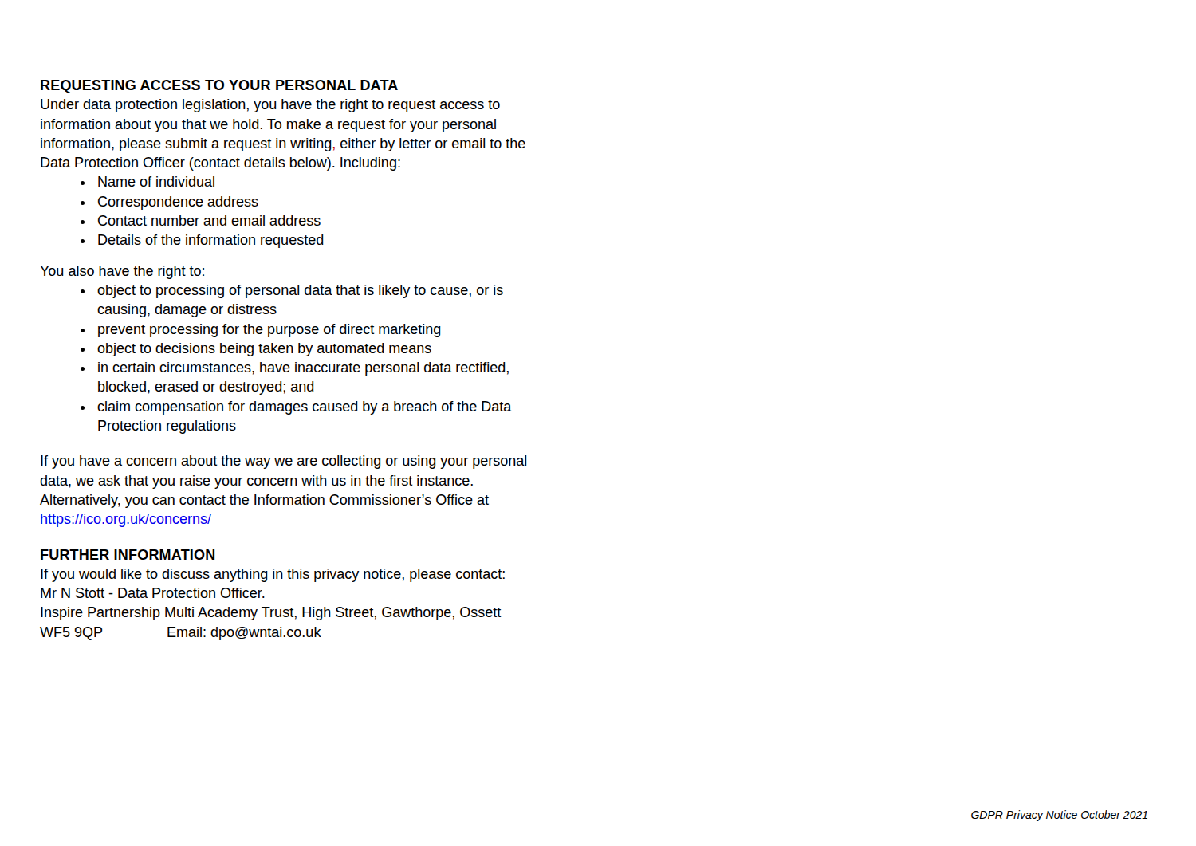REQUESTING ACCESS TO YOUR PERSONAL DATA
Under data protection legislation, you have the right to request access to information about you that we hold. To make a request for your personal information, please submit a request in writing, either by letter or email to the Data Protection Officer (contact details below). Including:
Name of individual
Correspondence address
Contact number and email address
Details of the information requested
You also have the right to:
object to processing of personal data that is likely to cause, or is causing, damage or distress
prevent processing for the purpose of direct marketing
object to decisions being taken by automated means
in certain circumstances, have inaccurate personal data rectified, blocked, erased or destroyed; and
claim compensation for damages caused by a breach of the Data Protection regulations
If you have a concern about the way we are collecting or using your personal data, we ask that you raise your concern with us in the first instance. Alternatively, you can contact the Information Commissioner’s Office at https://ico.org.uk/concerns/
FURTHER INFORMATION
If you would like to discuss anything in this privacy notice, please contact:
Mr N Stott - Data Protection Officer.
Inspire Partnership Multi Academy Trust, High Street, Gawthorpe, Ossett
WF5 9QPEmail: dpo@wntai.co.uk
GDPR Privacy Notice October 2021